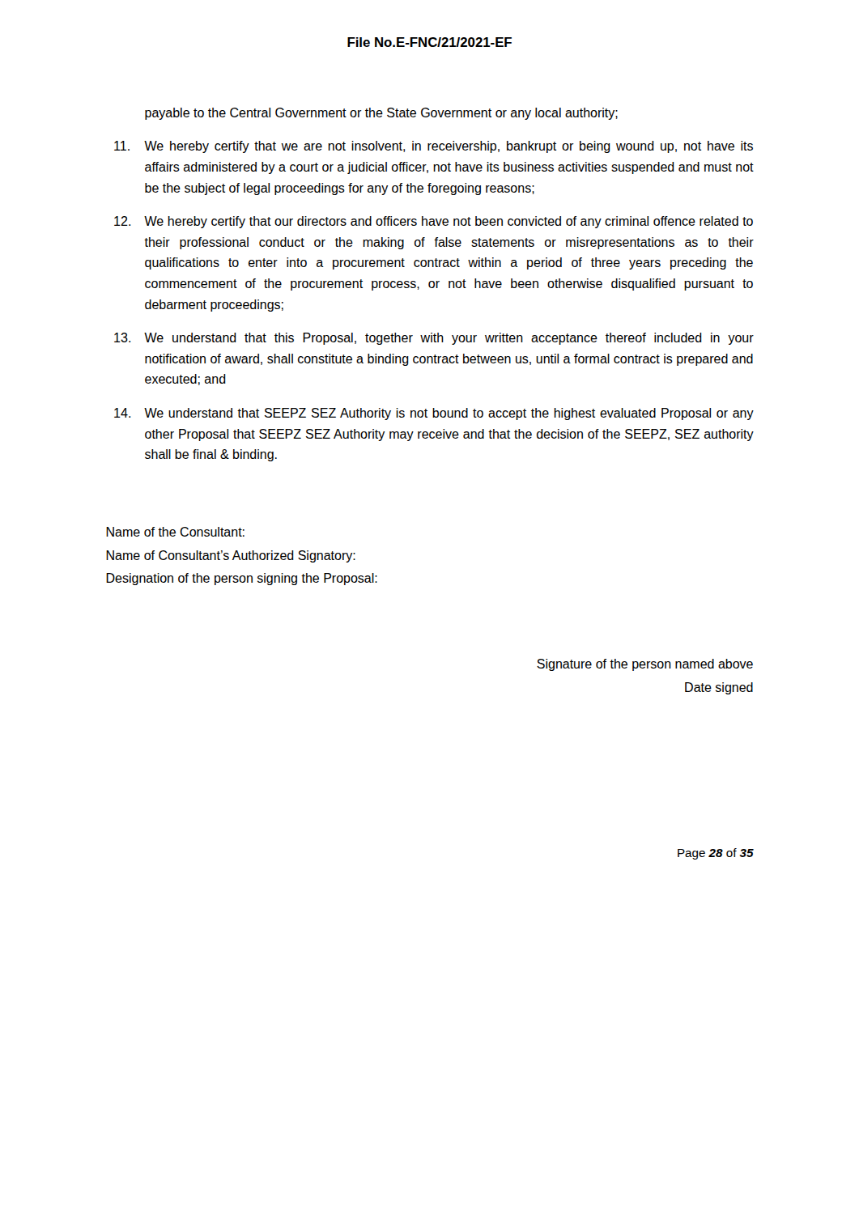File No.E-FNC/21/2021-EF
payable to the Central Government or the State Government or any local authority;
We hereby certify that we are not insolvent, in receivership, bankrupt or being wound up, not have its affairs administered by a court or a judicial officer, not have its business activities suspended and must not be the subject of legal proceedings for any of the foregoing reasons;
We hereby certify that our directors and officers have not been convicted of any criminal offence related to their professional conduct or the making of false statements or misrepresentations as to their qualifications to enter into a procurement contract within a period of three years preceding the commencement of the procurement process, or not have been otherwise disqualified pursuant to debarment proceedings;
We understand that this Proposal, together with your written acceptance thereof included in your notification of award, shall constitute a binding contract between us, until a formal contract is prepared and executed; and
We understand that SEEPZ SEZ Authority is not bound to accept the highest evaluated Proposal or any other Proposal that SEEPZ SEZ Authority may receive and that the decision of the SEEPZ, SEZ authority shall be final & binding.
Name of the Consultant:
Name of Consultant’s Authorized Signatory:
Designation of the person signing the Proposal:
Signature of the person named above
Date signed
Page 28 of 35